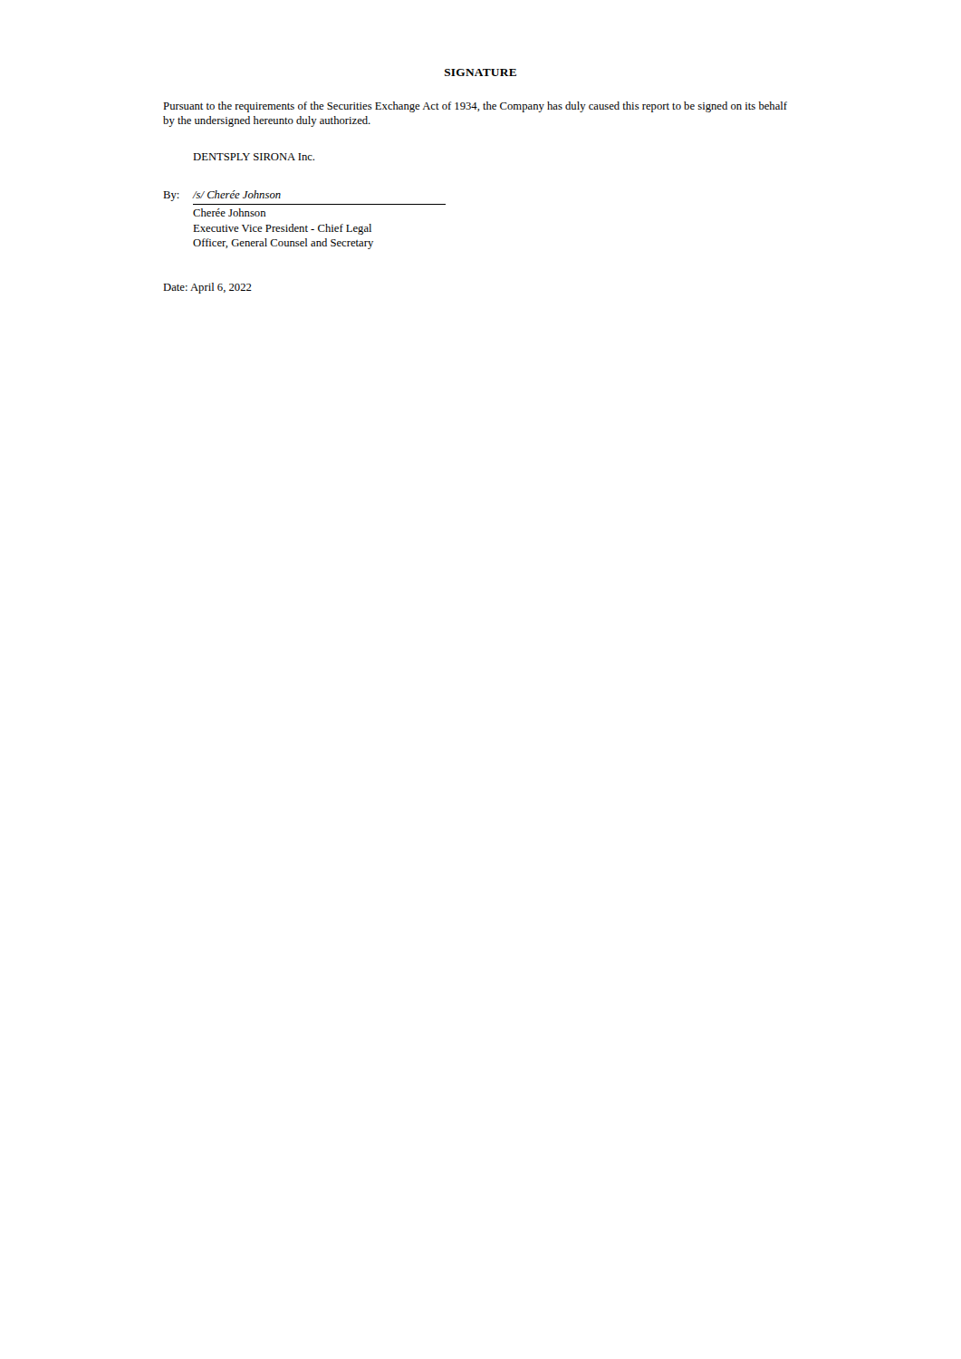SIGNATURE
Pursuant to the requirements of the Securities Exchange Act of 1934, the Company has duly caused this report to be signed on its behalf by the undersigned hereunto duly authorized.
DENTSPLY SIRONA Inc.
| By: | /s/ Cherée Johnson Cherée Johnson Executive Vice President - Chief Legal Officer, General Counsel and Secretary |
Date: April 6, 2022